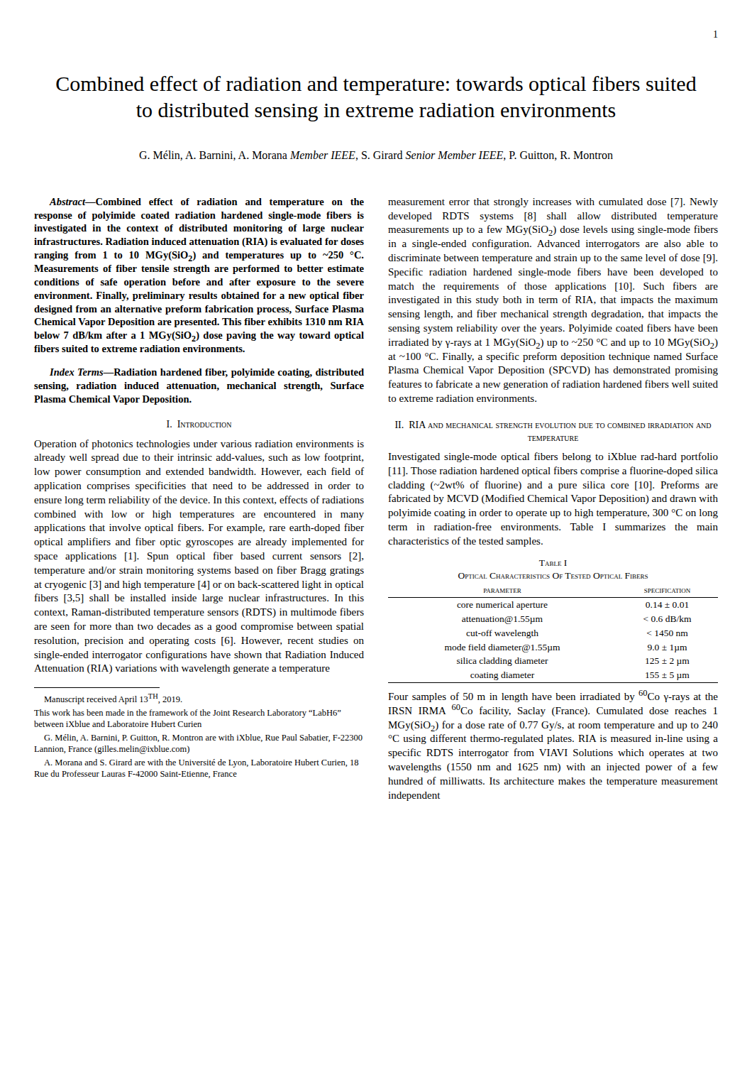1
Combined effect of radiation and temperature: towards optical fibers suited to distributed sensing in extreme radiation environments
G. Mélin, A. Barnini, A. Morana Member IEEE, S. Girard Senior Member IEEE, P. Guitton, R. Montron
Abstract—Combined effect of radiation and temperature on the response of polyimide coated radiation hardened single-mode fibers is investigated in the context of distributed monitoring of large nuclear infrastructures. Radiation induced attenuation (RIA) is evaluated for doses ranging from 1 to 10 MGy(SiO2) and temperatures up to ~250 °C. Measurements of fiber tensile strength are performed to better estimate conditions of safe operation before and after exposure to the severe environment. Finally, preliminary results obtained for a new optical fiber designed from an alternative preform fabrication process, Surface Plasma Chemical Vapor Deposition are presented. This fiber exhibits 1310 nm RIA below 7 dB/km after a 1 MGy(SiO2) dose paving the way toward optical fibers suited to extreme radiation environments.
Index Terms—Radiation hardened fiber, polyimide coating, distributed sensing, radiation induced attenuation, mechanical strength, Surface Plasma Chemical Vapor Deposition.
I. Introduction
Operation of photonics technologies under various radiation environments is already well spread due to their intrinsic add-values, such as low footprint, low power consumption and extended bandwidth. However, each field of application comprises specificities that need to be addressed in order to ensure long term reliability of the device. In this context, effects of radiations combined with low or high temperatures are encountered in many applications that involve optical fibers. For example, rare earth-doped fiber optical amplifiers and fiber optic gyroscopes are already implemented for space applications [1]. Spun optical fiber based current sensors [2], temperature and/or strain monitoring systems based on fiber Bragg gratings at cryogenic [3] and high temperature [4] or on back-scattered light in optical fibers [3,5] shall be installed inside large nuclear infrastructures. In this context, Raman-distributed temperature sensors (RDTS) in multimode fibers are seen for more than two decades as a good compromise between spatial resolution, precision and operating costs [6]. However, recent studies on single-ended interrogator configurations have shown that Radiation Induced Attenuation (RIA) variations with wavelength generate a temperature
Manuscript received April 13TH, 2019.
This work has been made in the framework of the Joint Research Laboratory “LabH6” between iXblue and Laboratoire Hubert Curien
G. Mélin, A. Barnini, P. Guitton, R. Montron are with iXblue, Rue Paul Sabatier, F-22300 Lannion, France (gilles.melin@ixblue.com)
A. Morana and S. Girard are with the Université de Lyon, Laboratoire Hubert Curien, 18 Rue du Professeur Lauras F-42000 Saint-Etienne, France
measurement error that strongly increases with cumulated dose [7]. Newly developed RDTS systems [8] shall allow distributed temperature measurements up to a few MGy(SiO2) dose levels using single-mode fibers in a single-ended configuration. Advanced interrogators are also able to discriminate between temperature and strain up to the same level of dose [9]. Specific radiation hardened single-mode fibers have been developed to match the requirements of those applications [10]. Such fibers are investigated in this study both in term of RIA, that impacts the maximum sensing length, and fiber mechanical strength degradation, that impacts the sensing system reliability over the years. Polyimide coated fibers have been irradiated by γ-rays at 1 MGy(SiO2) up to ~250 °C and up to 10 MGy(SiO2) at ~100 °C. Finally, a specific preform deposition technique named Surface Plasma Chemical Vapor Deposition (SPCVD) has demonstrated promising features to fabricate a new generation of radiation hardened fibers well suited to extreme radiation environments.
II. RIA and mechanical strength evolution due to combined irradiation and temperature
Investigated single-mode optical fibers belong to iXblue rad-hard portfolio [11]. Those radiation hardened optical fibers comprise a fluorine-doped silica cladding (~2wt% of fluorine) and a pure silica core [10]. Preforms are fabricated by MCVD (Modified Chemical Vapor Deposition) and drawn with polyimide coating in order to operate up to high temperature, 300 °C on long term in radiation-free environments. Table I summarizes the main characteristics of the tested samples.
Table I
Optical Characteristics Of Tested Optical Fibers
| parameter | specification |
| --- | --- |
| core numerical aperture | 0.14 ± 0.01 |
| attenuation@1.55µm | < 0.6 dB/km |
| cut-off wavelength | < 1450 nm |
| mode field diameter@1.55µm | 9.0 ± 1µm |
| silica cladding diameter | 125 ± 2 µm |
| coating diameter | 155 ± 5 µm |
Four samples of 50 m in length have been irradiated by 60Co γ-rays at the IRSN IRMA 60Co facility, Saclay (France). Cumulated dose reaches 1 MGy(SiO2) for a dose rate of 0.77 Gy/s, at room temperature and up to 240 °C using different thermo-regulated plates. RIA is measured in-line using a specific RDTS interrogator from VIAVI Solutions which operates at two wavelengths (1550 nm and 1625 nm) with an injected power of a few hundred of milliwatts. Its architecture makes the temperature measurement independent